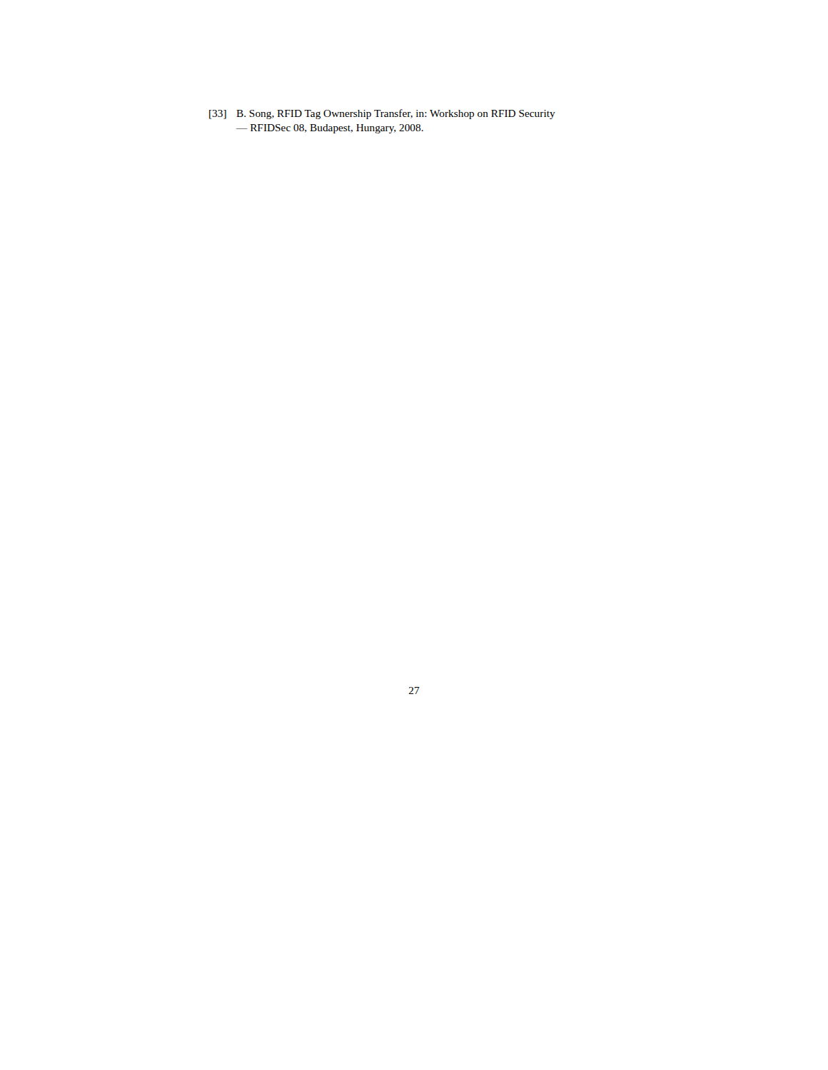[33]
B. Song, RFID Tag Ownership Transfer, in: Workshop on RFID Security — RFIDSec 08, Budapest, Hungary, 2008.
27